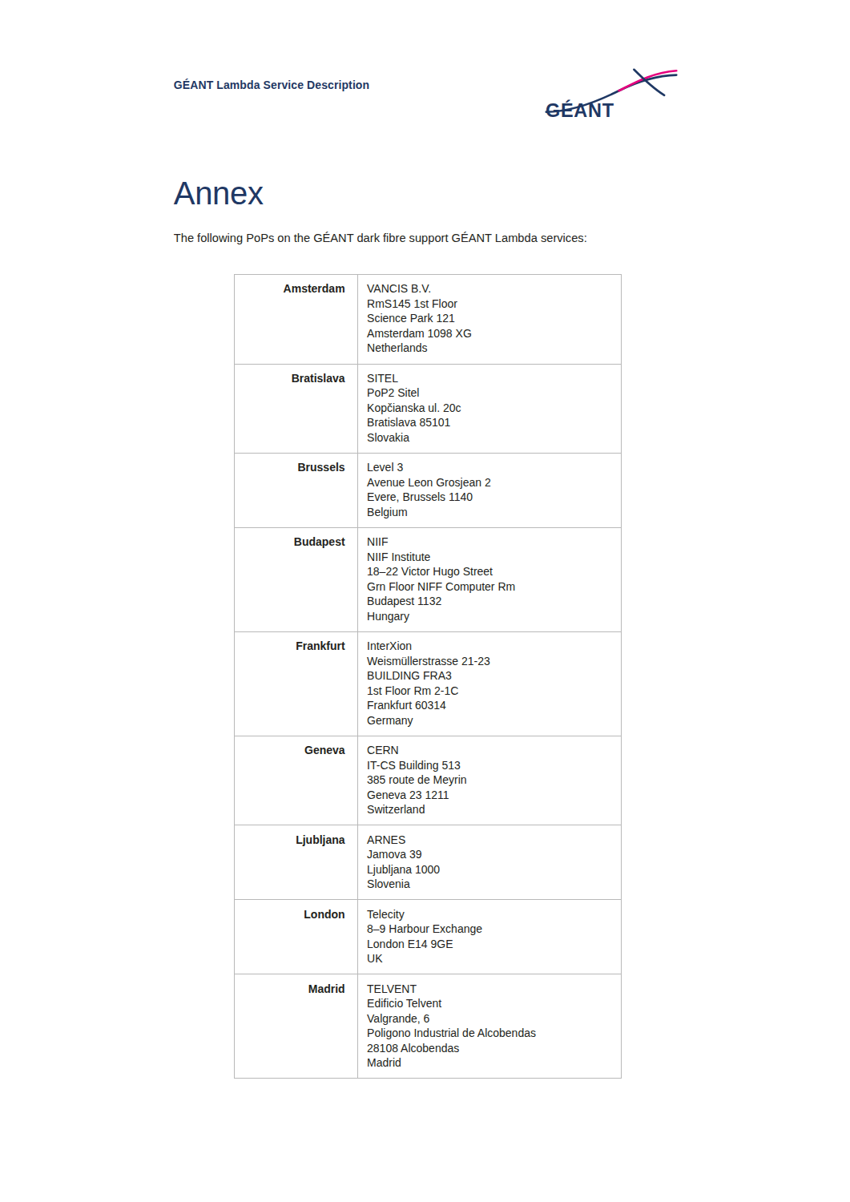GÉANT Lambda Service Description
GÉANT
Annex
The following PoPs on the GÉANT dark fibre support GÉANT Lambda services:
| Amsterdam | VANCIS B.V. RmS145 1st Floor Science Park 121 Amsterdam 1098 XG Netherlands |
| Bratislava | SITEL PoP2 Sitel Kopčianska ul. 20c Bratislava 85101 Slovakia |
| Brussels | Level 3 Avenue Leon Grosjean 2 Evere, Brussels 1140 Belgium |
| Budapest | NIIF NIIF Institute 18–22 Victor Hugo Street Grn Floor NIFF Computer Rm Budapest 1132 Hungary |
| Frankfurt | InterXion Weismüllerstrasse 21-23 BUILDING FRA3 1st Floor Rm 2-1C Frankfurt 60314 Germany |
| Geneva | CERN IT-CS Building 513 385 route de Meyrin Geneva 23 1211 Switzerland |
| Ljubljana | ARNES Jamova 39 Ljubljana 1000 Slovenia |
| London | Telecity 8–9 Harbour Exchange London E14 9GE UK |
| Madrid | TELVENT Edificio Telvent Valgrande, 6 Poligono Industrial de Alcobendas 28108 Alcobendas Madrid |